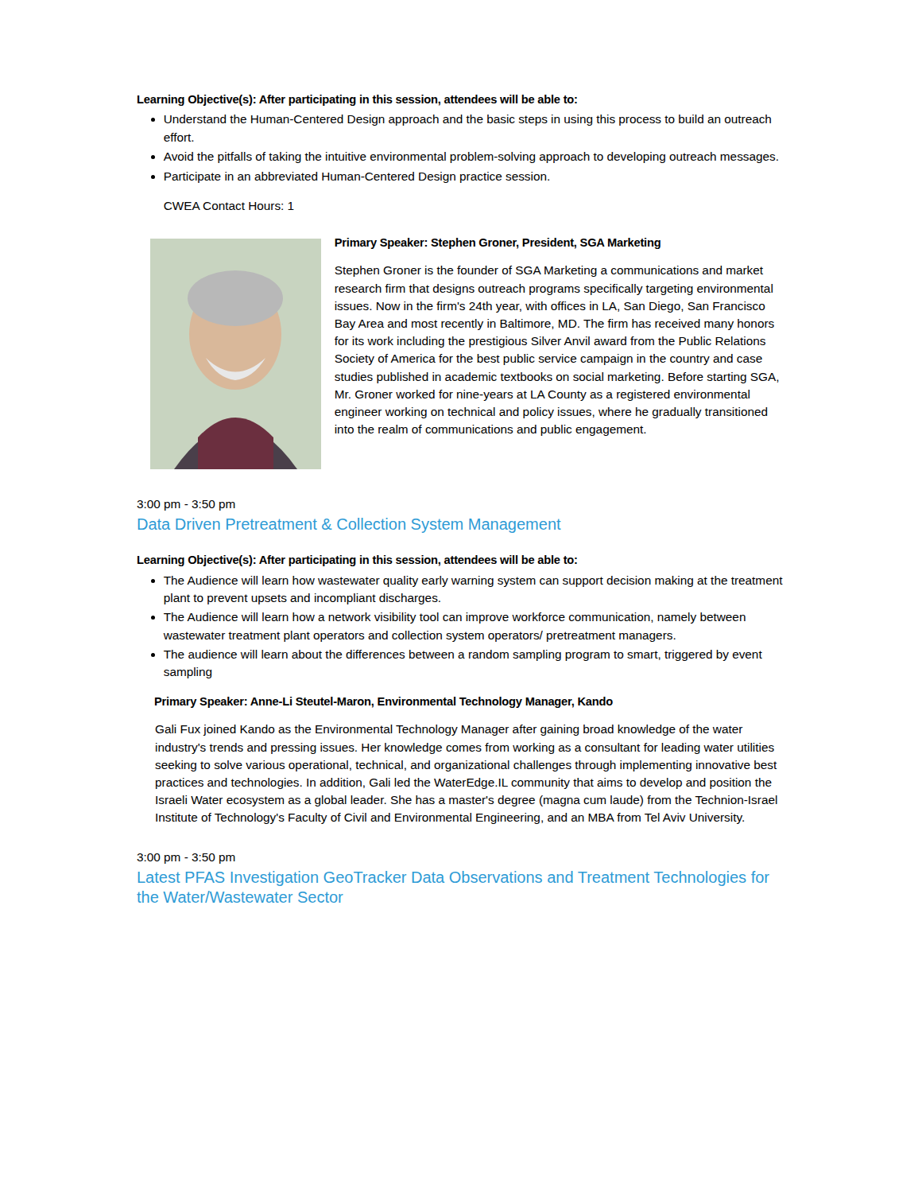Learning Objective(s): After participating in this session, attendees will be able to:
Understand the Human-Centered Design approach and the basic steps in using this process to build an outreach effort.
Avoid the pitfalls of taking the intuitive environmental problem-solving approach to developing outreach messages.
Participate in an abbreviated Human-Centered Design practice session.
CWEA Contact Hours: 1
Primary Speaker: Stephen Groner, President, SGA Marketing
Stephen Groner is the founder of SGA Marketing a communications and market research firm that designs outreach programs specifically targeting environmental issues. Now in the firm's 24th year, with offices in LA, San Diego, San Francisco Bay Area and most recently in Baltimore, MD. The firm has received many honors for its work including the prestigious Silver Anvil award from the Public Relations Society of America for the best public service campaign in the country and case studies published in academic textbooks on social marketing. Before starting SGA, Mr. Groner worked for nine-years at LA County as a registered environmental engineer working on technical and policy issues, where he gradually transitioned into the realm of communications and public engagement.
3:00 pm - 3:50 pm
Data Driven Pretreatment & Collection System Management
Learning Objective(s): After participating in this session, attendees will be able to:
The Audience will learn how wastewater quality early warning system can support decision making at the treatment plant to prevent upsets and incompliant discharges.
The Audience will learn how a network visibility tool can improve workforce communication, namely between wastewater treatment plant operators and collection system operators/ pretreatment managers.
The audience will learn about the differences between a random sampling program to smart, triggered by event sampling
Primary Speaker: Anne-Li Steutel-Maron, Environmental Technology Manager, Kando
Gali Fux joined Kando as the Environmental Technology Manager after gaining broad knowledge of the water industry's trends and pressing issues. Her knowledge comes from working as a consultant for leading water utilities seeking to solve various operational, technical, and organizational challenges through implementing innovative best practices and technologies. In addition, Gali led the WaterEdge.IL community that aims to develop and position the Israeli Water ecosystem as a global leader. She has a master's degree (magna cum laude) from the Technion-Israel Institute of Technology's Faculty of Civil and Environmental Engineering, and an MBA from Tel Aviv University.
3:00 pm - 3:50 pm
Latest PFAS Investigation GeoTracker Data Observations and Treatment Technologies for the Water/Wastewater Sector